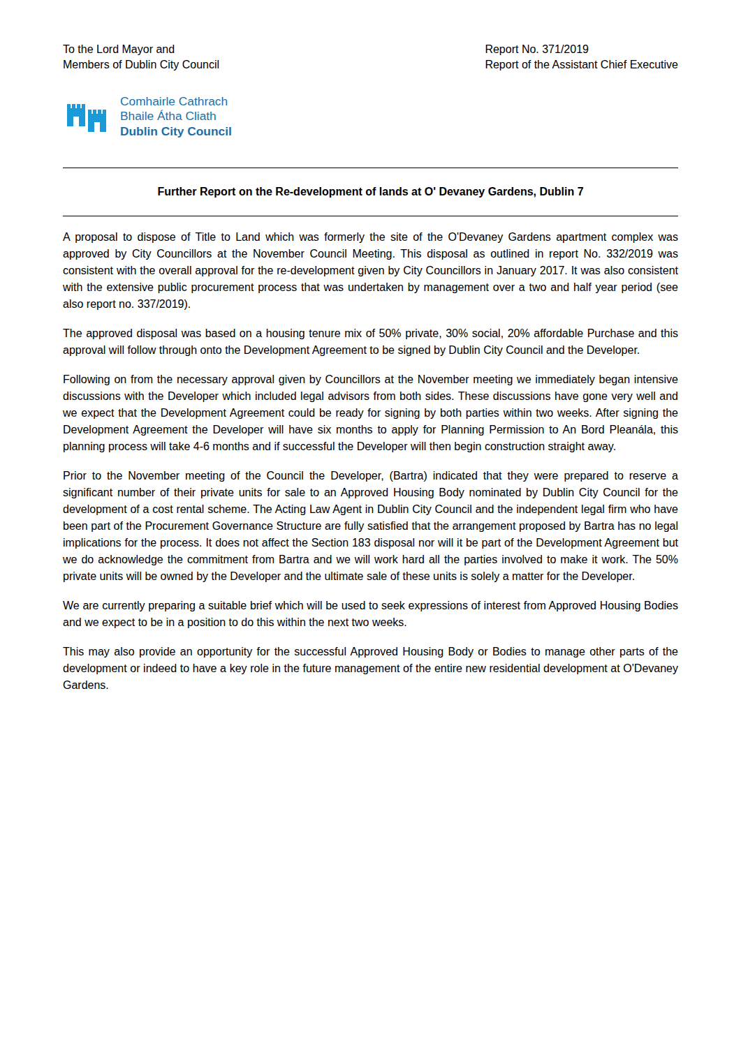To the Lord Mayor and
Members of Dublin City Council
Report No. 371/2019
Report of the Assistant Chief Executive
Comhairle Cathrach
Bhaile Átha Cliath
Dublin City Council
Further Report on the Re-development of lands at O' Devaney Gardens, Dublin 7
A proposal to dispose of Title to Land which was formerly the site of the O'Devaney Gardens apartment complex was approved by City Councillors at the November Council Meeting. This disposal as outlined in report No. 332/2019 was consistent with the overall approval for the re-development given by City Councillors in January 2017. It was also consistent with the extensive public procurement process that was undertaken by management over a two and half year period (see also report no. 337/2019).
The approved disposal was based on a housing tenure mix of 50% private, 30% social, 20% affordable Purchase and this approval will follow through onto the Development Agreement to be signed by Dublin City Council and the Developer.
Following on from the necessary approval given by Councillors at the November meeting we immediately began intensive discussions with the Developer which included legal advisors from both sides. These discussions have gone very well and we expect that the Development Agreement could be ready for signing by both parties within two weeks. After signing the Development Agreement the Developer will have six months to apply for Planning Permission to An Bord Pleanála, this planning process will take 4-6 months and if successful the Developer will then begin construction straight away.
Prior to the November meeting of the Council the Developer, (Bartra) indicated that they were prepared to reserve a significant number of their private units for sale to an Approved Housing Body nominated by Dublin City Council for the development of a cost rental scheme. The Acting Law Agent in Dublin City Council and the independent legal firm who have been part of the Procurement Governance Structure are fully satisfied that the arrangement proposed by Bartra has no legal implications for the process. It does not affect the Section 183 disposal nor will it be part of the Development Agreement but we do acknowledge the commitment from Bartra and we will work hard all the parties involved to make it work. The 50% private units will be owned by the Developer and the ultimate sale of these units is solely a matter for the Developer.
We are currently preparing a suitable brief which will be used to seek expressions of interest from Approved Housing Bodies and we expect to be in a position to do this within the next two weeks.
This may also provide an opportunity for the successful Approved Housing Body or Bodies to manage other parts of the development or indeed to have a key role in the future management of the entire new residential development at O'Devaney Gardens.